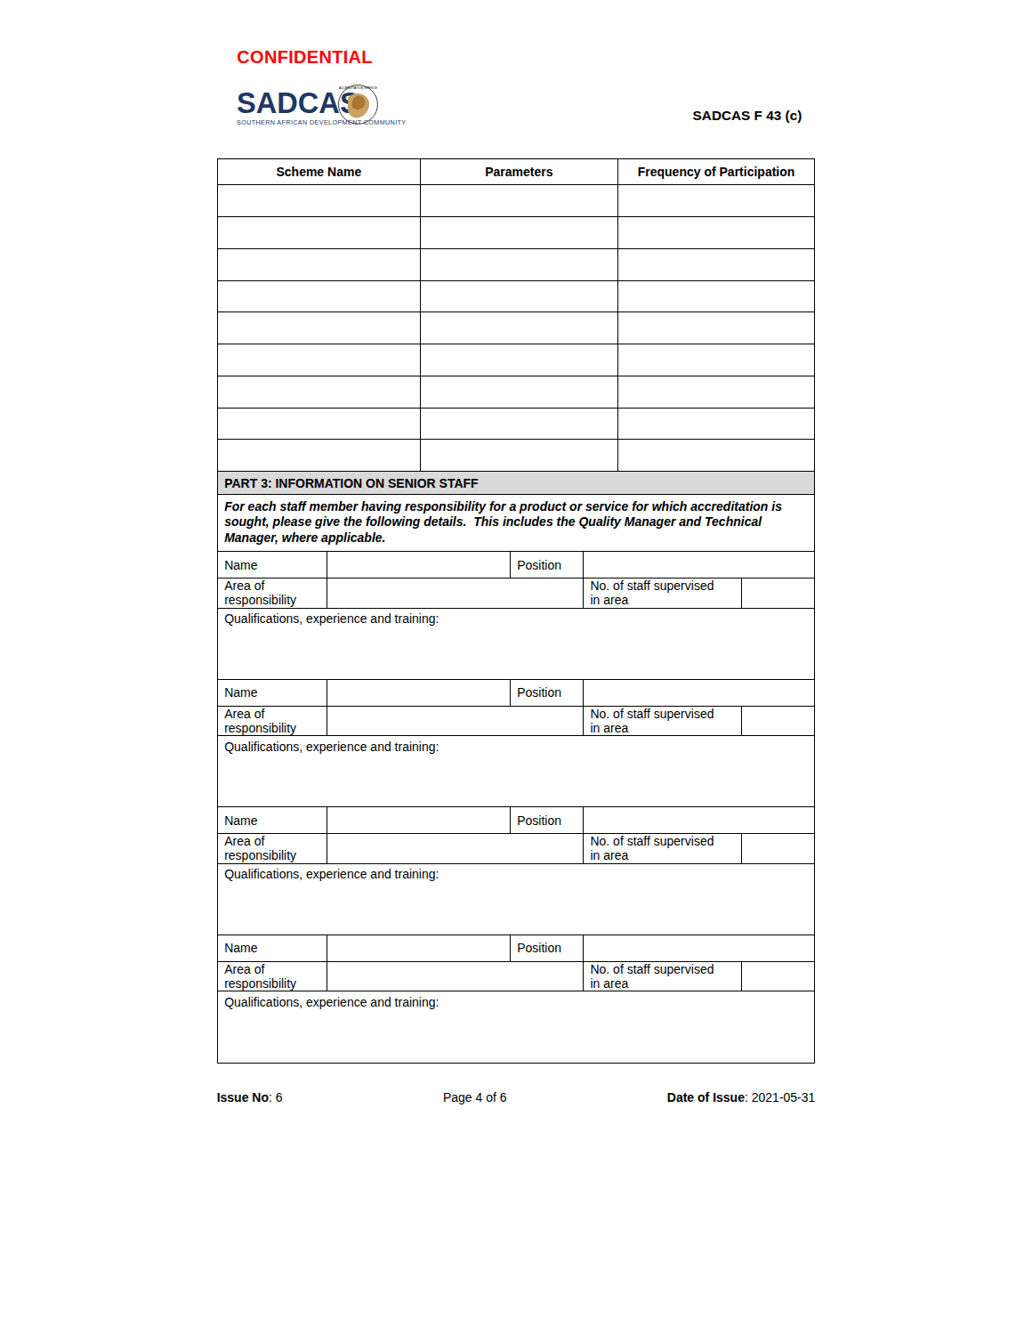CONFIDENTIAL
SADCAS F 43 (c)
| Scheme Name | Parameters | Frequency of Participation |
| --- | --- | --- |
PART 3: INFORMATION ON SENIOR STAFF
For each staff member having responsibility for a product or service for which accreditation is sought, please give the following details. This includes the Quality Manager and Technical Manager, where applicable.
| Name | | Position | |
| Area of responsibility | | No. of staff supervised in area | |
| Qualifications, experience and training: |
| Name | | Position | |
| Area of responsibility | | No. of staff supervised in area | |
| Qualifications, experience and training: |
| Name | | Position | |
| Area of responsibility | | No. of staff supervised in area | |
| Qualifications, experience and training: |
| Name | | Position | |
| Area of responsibility | | No. of staff supervised in area | |
| Qualifications, experience and training: |
Issue No: 6
Page 4 of 6
Date of Issue: 2021-05-31